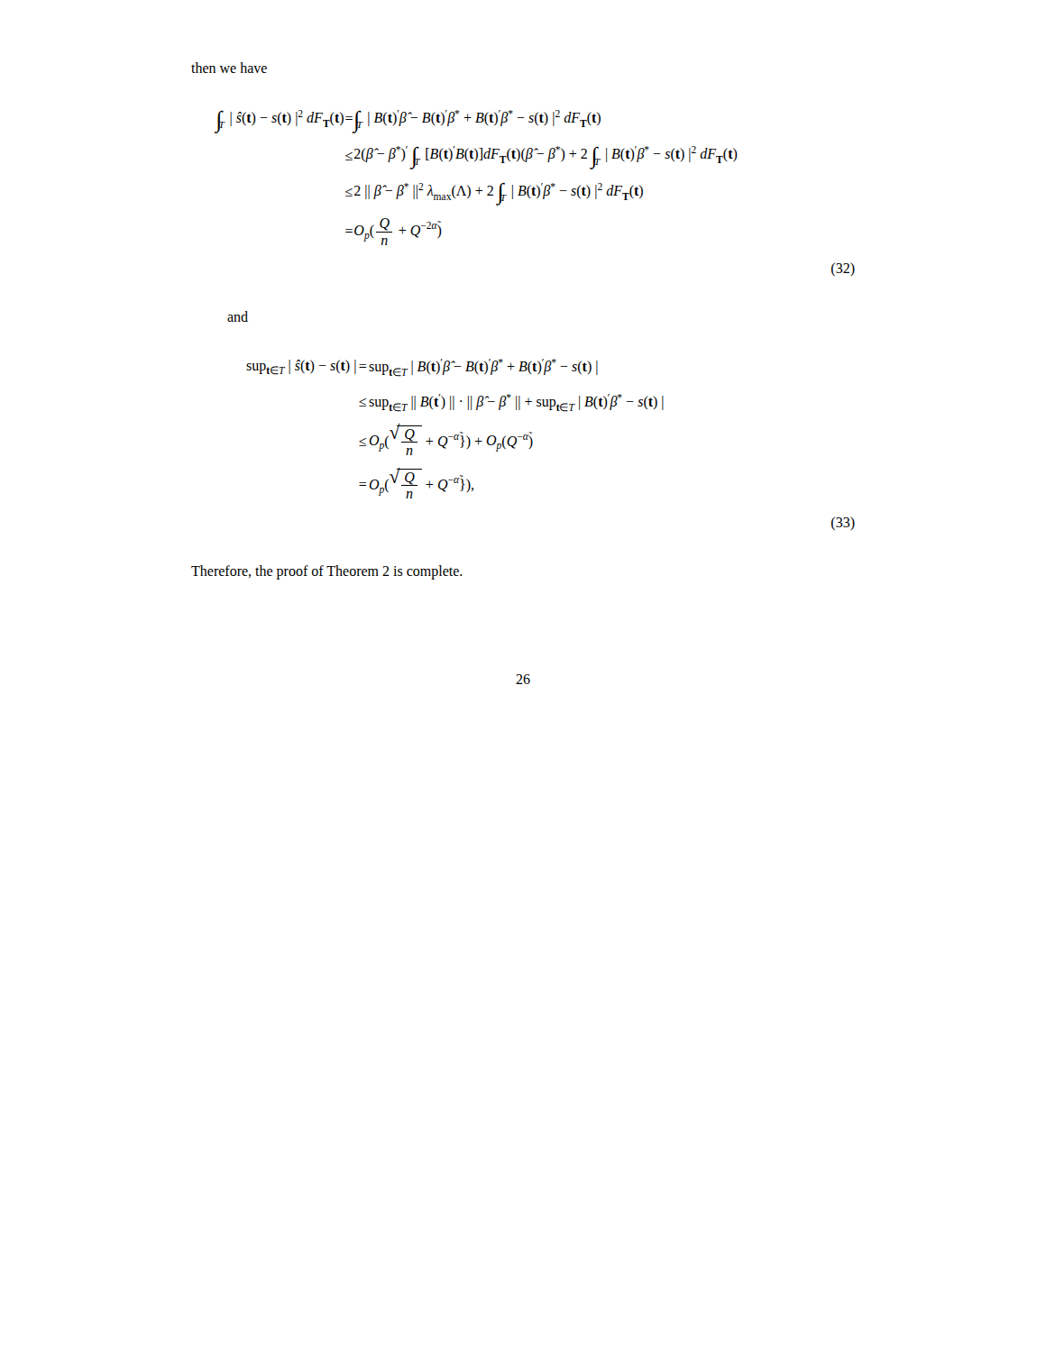then we have
| ∫ T / ŝ ( t ) − s ( t ) / 2 dF T ( t ) | = | ∫ T / B ( t ) ′ β̂ − B ( t ) ′ β * + B ( t ) ′ β * − s ( t ) / 2 dF T ( t ) | |
| | ≤ | 2( β̂ − β * ) ′ ∫ T [ B ( t ) ′ B ( t )] dF T ( t )( β̂ − β * ) + 2 ∫ T / B ( t ) ′ β * − s ( t ) / 2 dF T ( t ) | |
| | ≤ | 2 // β̂ − β * // 2 λ max (Λ) + 2 ∫ T / B ( t ) ′ β * − s ( t ) / 2 dF T ( t ) | |
| | = | O p ( Q n + Q −2 α̃ ) | |
| | | | (32) |
and
| sup t ∈ T / ŝ ( t ) − s ( t ) / | = | sup t ∈ T / B ( t ) ′ β̂ − B ( t ) ′ β * + B ( t ) ′ β * − s ( t ) / | |
| | ≤ | sup t ∈ T // B ( t ′ ) // · // β̂ − β * // + sup t ∈ T / B ( t ) ′ β * − s ( t ) / | |
| | ≤ | O p ( Q n + Q − α̃ }) + O p ( Q − α̃ ) | |
| | = | O p ( Q n + Q − α̃ }), | |
| | | | (33) |
Therefore, the proof of Theorem 2 is complete.
26